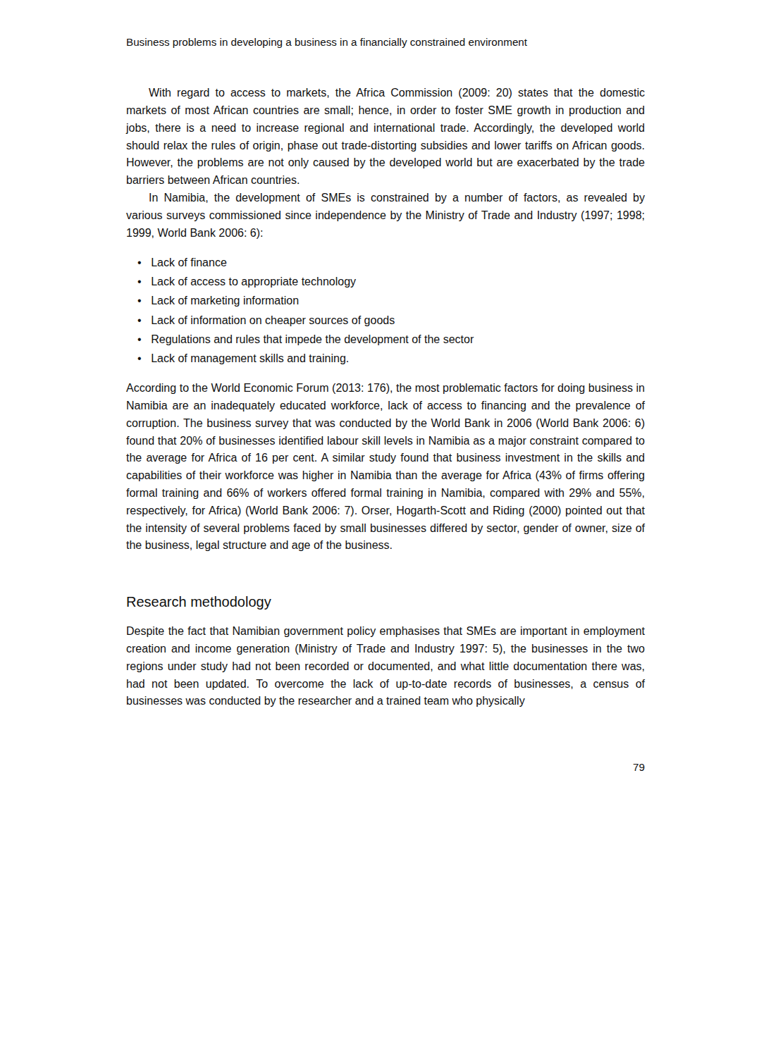Business problems in developing a business in a financially constrained environment
With regard to access to markets, the Africa Commission (2009: 20) states that the domestic markets of most African countries are small; hence, in order to foster SME growth in production and jobs, there is a need to increase regional and international trade. Accordingly, the developed world should relax the rules of origin, phase out trade-distorting subsidies and lower tariffs on African goods. However, the problems are not only caused by the developed world but are exacerbated by the trade barriers between African countries.
In Namibia, the development of SMEs is constrained by a number of factors, as revealed by various surveys commissioned since independence by the Ministry of Trade and Industry (1997; 1998; 1999, World Bank 2006: 6):
Lack of finance
Lack of access to appropriate technology
Lack of marketing information
Lack of information on cheaper sources of goods
Regulations and rules that impede the development of the sector
Lack of management skills and training.
According to the World Economic Forum (2013: 176), the most problematic factors for doing business in Namibia are an inadequately educated workforce, lack of access to financing and the prevalence of corruption. The business survey that was conducted by the World Bank in 2006 (World Bank 2006: 6) found that 20% of businesses identified labour skill levels in Namibia as a major constraint compared to the average for Africa of 16 per cent. A similar study found that business investment in the skills and capabilities of their workforce was higher in Namibia than the average for Africa (43% of firms offering formal training and 66% of workers offered formal training in Namibia, compared with 29% and 55%, respectively, for Africa) (World Bank 2006: 7). Orser, Hogarth-Scott and Riding (2000) pointed out that the intensity of several problems faced by small businesses differed by sector, gender of owner, size of the business, legal structure and age of the business.
Research methodology
Despite the fact that Namibian government policy emphasises that SMEs are important in employment creation and income generation (Ministry of Trade and Industry 1997: 5), the businesses in the two regions under study had not been recorded or documented, and what little documentation there was, had not been updated. To overcome the lack of up-to-date records of businesses, a census of businesses was conducted by the researcher and a trained team who physically
79